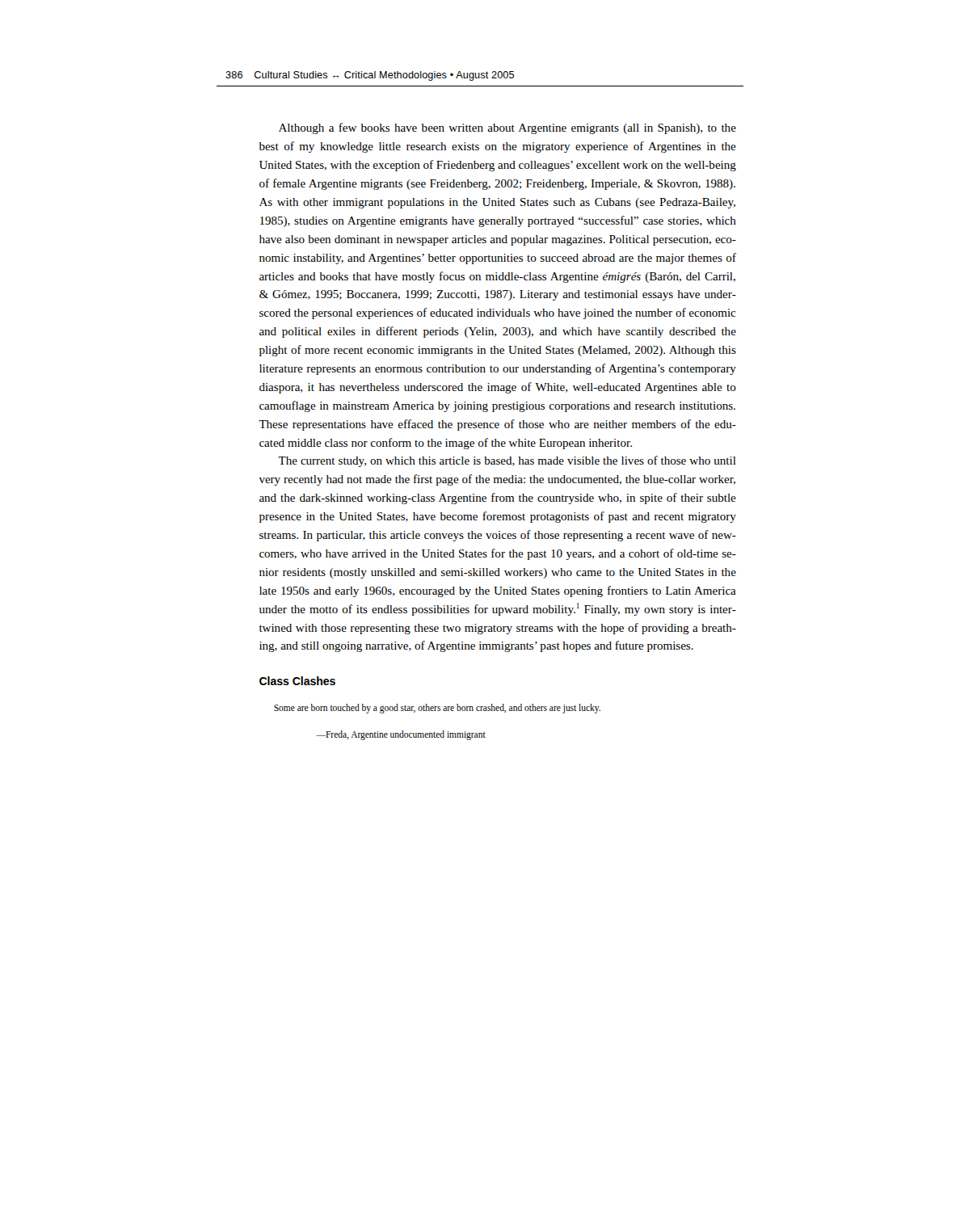386 Cultural Studies ↔ Critical Methodologies • August 2005
Although a few books have been written about Argentine emigrants (all in Spanish), to the best of my knowledge little research exists on the migratory experience of Argentines in the United States, with the exception of Friedenberg and colleagues’ excellent work on the well-being of female Argentine migrants (see Freidenberg, 2002; Freidenberg, Imperiale, & Skovron, 1988). As with other immigrant populations in the United States such as Cubans (see Pedraza-Bailey, 1985), studies on Argentine emigrants have generally portrayed “successful” case stories, which have also been dominant in newspaper articles and popular magazines. Political persecution, economic instability, and Argentines’ better opportunities to succeed abroad are the major themes of articles and books that have mostly focus on middle-class Argentine émigrés (Barón, del Carril, & Gómez, 1995; Boccanera, 1999; Zuccotti, 1987). Literary and testimonial essays have underscored the personal experiences of educated individuals who have joined the number of economic and political exiles in different periods (Yelin, 2003), and which have scantily described the plight of more recent economic immigrants in the United States (Melamed, 2002). Although this literature represents an enormous contribution to our understanding of Argentina’s contemporary diaspora, it has nevertheless underscored the image of White, well-educated Argentines able to camouflage in mainstream America by joining prestigious corporations and research institutions. These representations have effaced the presence of those who are neither members of the educated middle class nor conform to the image of the white European inheritor.
The current study, on which this article is based, has made visible the lives of those who until very recently had not made the first page of the media: the undocumented, the blue-collar worker, and the dark-skinned working-class Argentine from the countryside who, in spite of their subtle presence in the United States, have become foremost protagonists of past and recent migratory streams. In particular, this article conveys the voices of those representing a recent wave of newcomers, who have arrived in the United States for the past 10 years, and a cohort of old-time senior residents (mostly unskilled and semi-skilled workers) who came to the United States in the late 1950s and early 1960s, encouraged by the United States opening frontiers to Latin America under the motto of its endless possibilities for upward mobility.1 Finally, my own story is intertwined with those representing these two migratory streams with the hope of providing a breathing, and still ongoing narrative, of Argentine immigrants’ past hopes and future promises.
Class Clashes
Some are born touched by a good star, others are born crashed, and others are just lucky. —Freda, Argentine undocumented immigrant